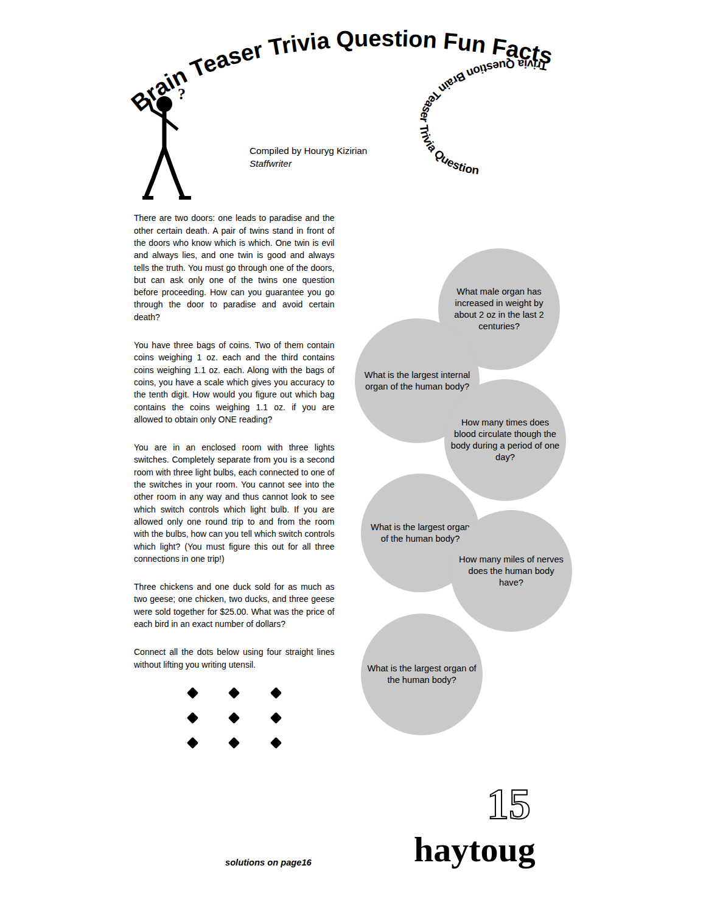?
Brain Teaser Trivia Question Fun Facts Word Search
Trivia Question Brain Teaser Trivia Question
Compiled by Houryg Kizirian
Staffwriter
There are two doors: one leads to paradise and the other certain death. A pair of twins stand in front of the doors who know which is which. One twin is evil and always lies, and one twin is good and always tells the truth. You must go through one of the doors, but can ask only one of the twins one question before proceeding. How can you guarantee you go through the door to paradise and avoid certain death?
You have three bags of coins. Two of them contain coins weighing 1 oz. each and the third contains coins weighing 1.1 oz. each. Along with the bags of coins, you have a scale which gives you accuracy to the tenth digit. How would you figure out which bag contains the coins weighing 1.1 oz. if you are allowed to obtain only ONE reading?
You are in an enclosed room with three lights switches. Completely separate from you is a second room with three light bulbs, each connected to one of the switches in your room. You cannot see into the other room in any way and thus cannot look to see which switch controls which light bulb. If you are allowed only one round trip to and from the room with the bulbs, how can you tell which switch controls which light? (You must figure this out for all three connections in one trip!)
Three chickens and one duck sold for as much as two geese; one chicken, two ducks, and three geese were sold together for $25.00. What was the price of each bird in an exact number of dollars?
Connect all the dots below using four straight lines without lifting you writing utensil.
What male organ has increased in weight by about 2 oz in the last 2 centuries?
What is the largest internal organ of the human body?
How many times does blood circulate though the body during a period of one day?
What is the largest organ of the human body?
How many miles of nerves does the human body have?
What is the largest organ of the human body?
solutions on page16
15 haytoug